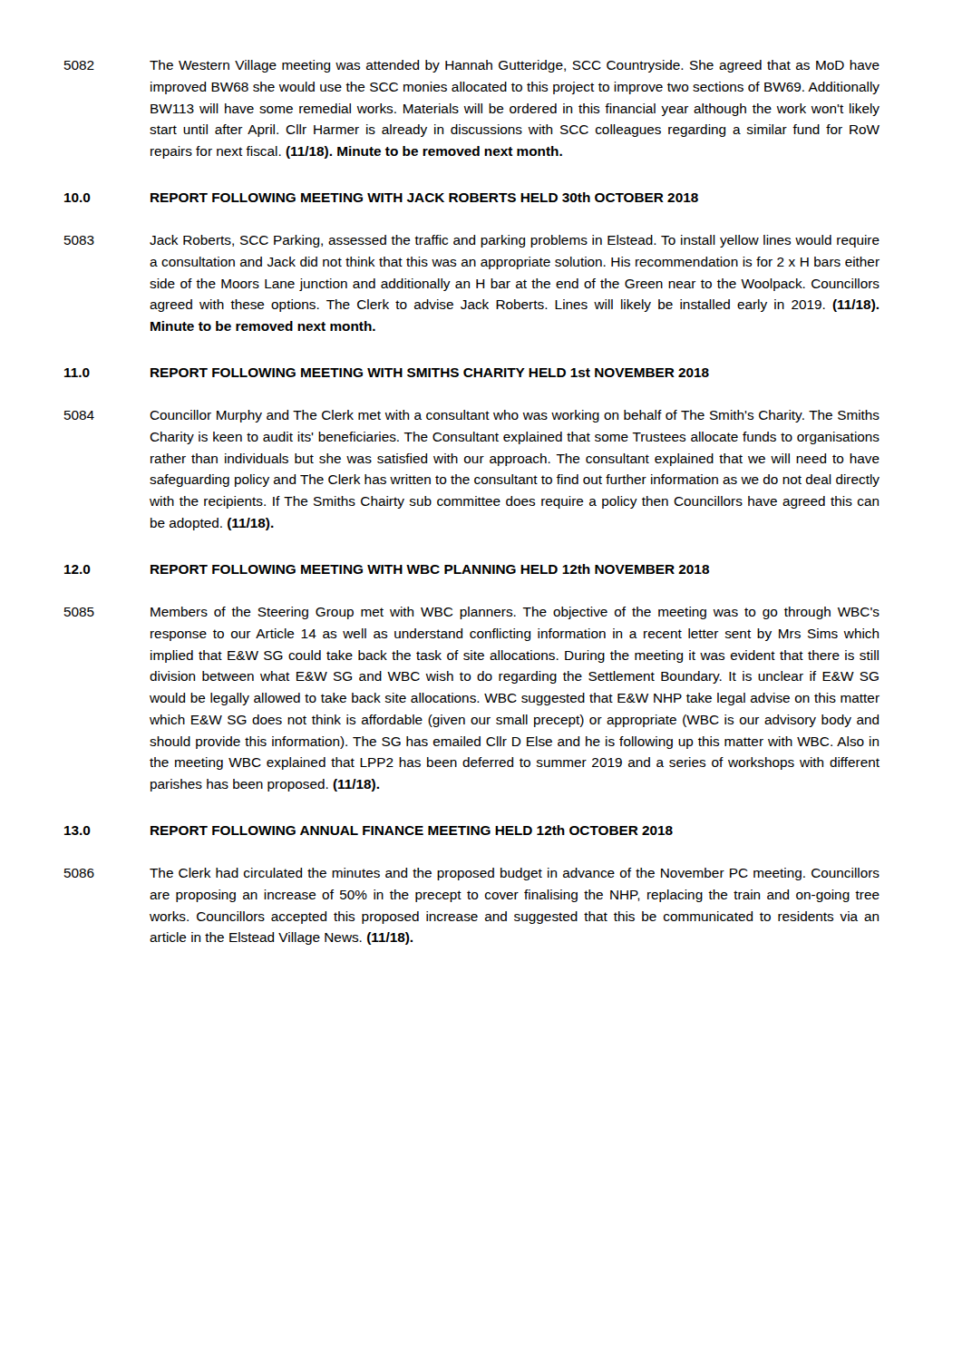5082
The Western Village meeting was attended by Hannah Gutteridge, SCC Countryside. She agreed that as MoD have improved BW68 she would use the SCC monies allocated to this project to improve two sections of BW69. Additionally BW113 will have some remedial works. Materials will be ordered in this financial year although the work won't likely start until after April. Cllr Harmer is already in discussions with SCC colleagues regarding a similar fund for RoW repairs for next fiscal. (11/18). Minute to be removed next month.
10.0
REPORT FOLLOWING MEETING WITH JACK ROBERTS HELD 30th OCTOBER 2018
5083
Jack Roberts, SCC Parking, assessed the traffic and parking problems in Elstead. To install yellow lines would require a consultation and Jack did not think that this was an appropriate solution. His recommendation is for 2 x H bars either side of the Moors Lane junction and additionally an H bar at the end of the Green near to the Woolpack. Councillors agreed with these options. The Clerk to advise Jack Roberts. Lines will likely be installed early in 2019. (11/18). Minute to be removed next month.
11.0
REPORT FOLLOWING MEETING WITH SMITHS CHARITY HELD 1st NOVEMBER 2018
5084
Councillor Murphy and The Clerk met with a consultant who was working on behalf of The Smith's Charity. The Smiths Charity is keen to audit its' beneficiaries. The Consultant explained that some Trustees allocate funds to organisations rather than individuals but she was satisfied with our approach. The consultant explained that we will need to have safeguarding policy and The Clerk has written to the consultant to find out further information as we do not deal directly with the recipients. If The Smiths Chairty sub committee does require a policy then Councillors have agreed this can be adopted. (11/18).
12.0
REPORT FOLLOWING MEETING WITH WBC PLANNING HELD 12th NOVEMBER 2018
5085
Members of the Steering Group met with WBC planners. The objective of the meeting was to go through WBC's response to our Article 14 as well as understand conflicting information in a recent letter sent by Mrs Sims which implied that E&W SG could take back the task of site allocations. During the meeting it was evident that there is still division between what E&W SG and WBC wish to do regarding the Settlement Boundary. It is unclear if E&W SG would be legally allowed to take back site allocations. WBC suggested that E&W NHP take legal advise on this matter which E&W SG does not think is affordable (given our small precept) or appropriate (WBC is our advisory body and should provide this information). The SG has emailed Cllr D Else and he is following up this matter with WBC. Also in the meeting WBC explained that LPP2 has been deferred to summer 2019 and a series of workshops with different parishes has been proposed. (11/18).
13.0
REPORT FOLLOWING ANNUAL FINANCE MEETING HELD 12th OCTOBER 2018
5086
The Clerk had circulated the minutes and the proposed budget in advance of the November PC meeting. Councillors are proposing an increase of 50% in the precept to cover finalising the NHP, replacing the train and on-going tree works. Councillors accepted this proposed increase and suggested that this be communicated to residents via an article in the Elstead Village News. (11/18).